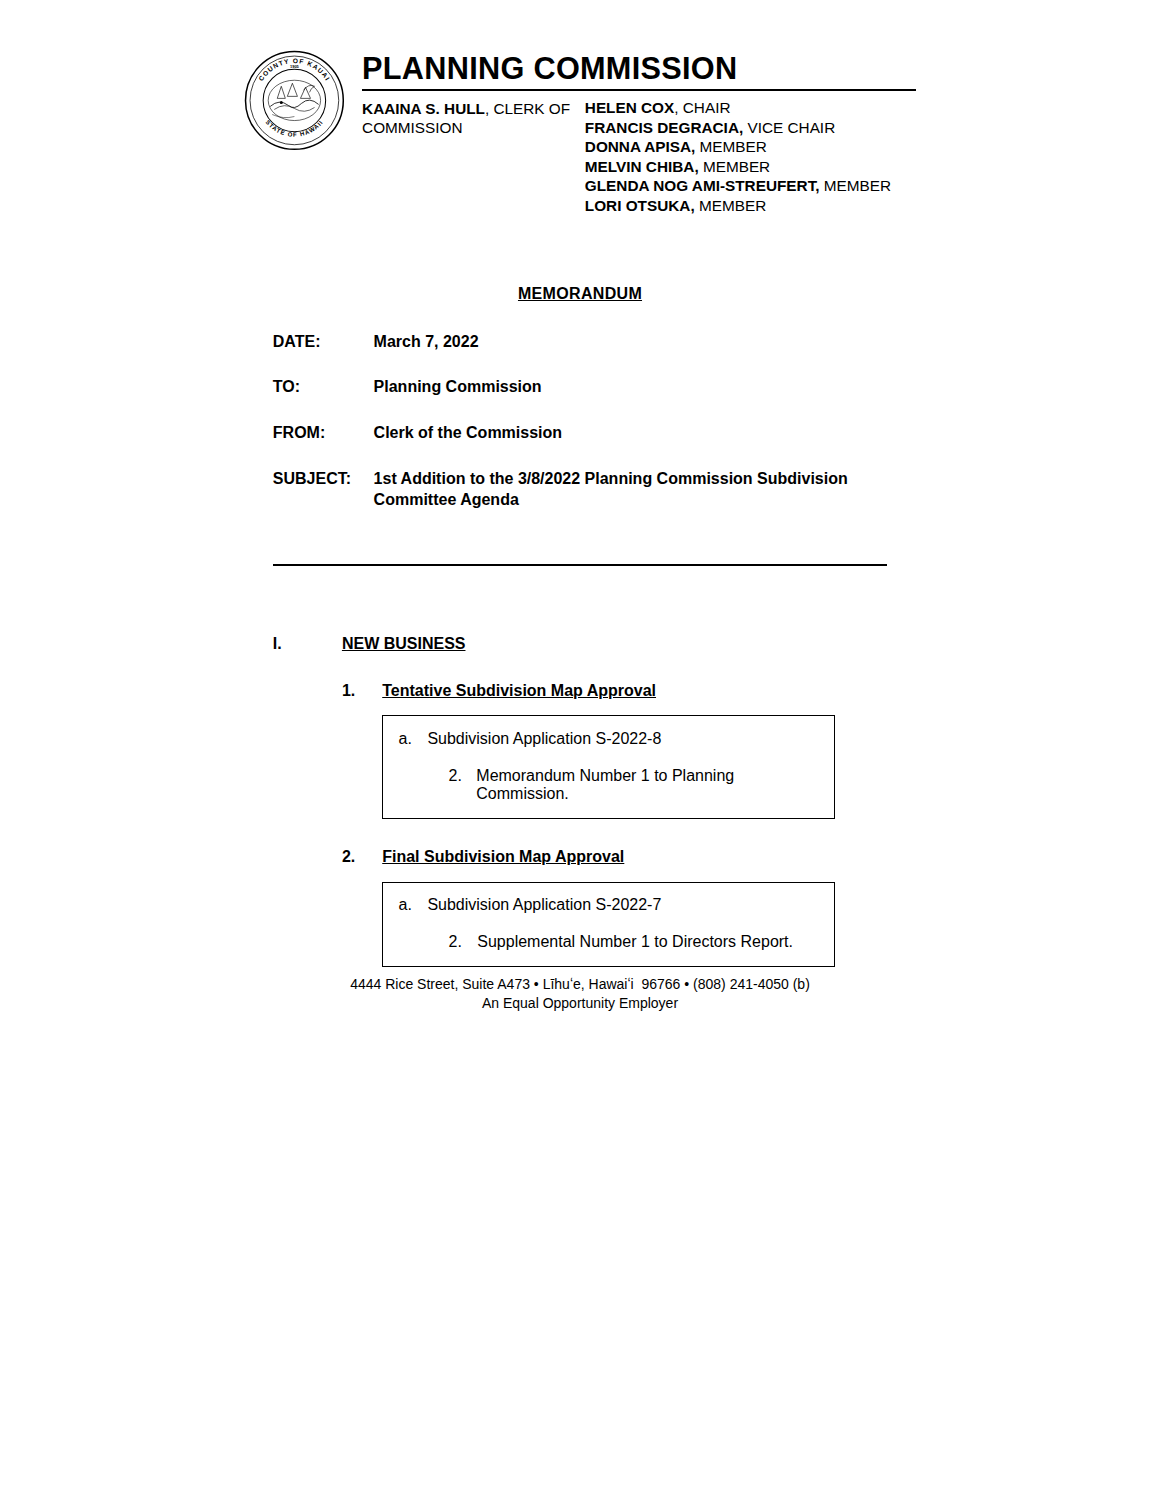COUNTY OF KAUAI STATE OF HAWAII 1905
PLANNING COMMISSION
KAAINA S. HULL, CLERK OF COMMISSION
HELEN COX, CHAIR
FRANCIS DEGRACIA, VICE CHAIR
DONNA APISA, MEMBER
MELVIN CHIBA, MEMBER
GLENDA NOG AMI-STREUFERT, MEMBER
LORI OTSUKA, MEMBER
MEMORANDUM
DATE:
March 7, 2022
TO:
Planning Commission
FROM:
Clerk of the Commission
SUBJECT:
1st Addition to the 3/8/2022 Planning Commission Subdivision Committee Agenda
I.
NEW BUSINESS
1.
Tentative Subdivision Map Approval
a.
Subdivision Application S-2022-8
2.
Memorandum Number 1 to Planning Commission.
2.
Final Subdivision Map Approval
a.
Subdivision Application S-2022-7
2.
Supplemental Number 1 to Directors Report.
4444 Rice Street, Suite A473 • Līhuʻe, Hawaiʻi 96766 • (808) 241-4050 (b)
An Equal Opportunity Employer